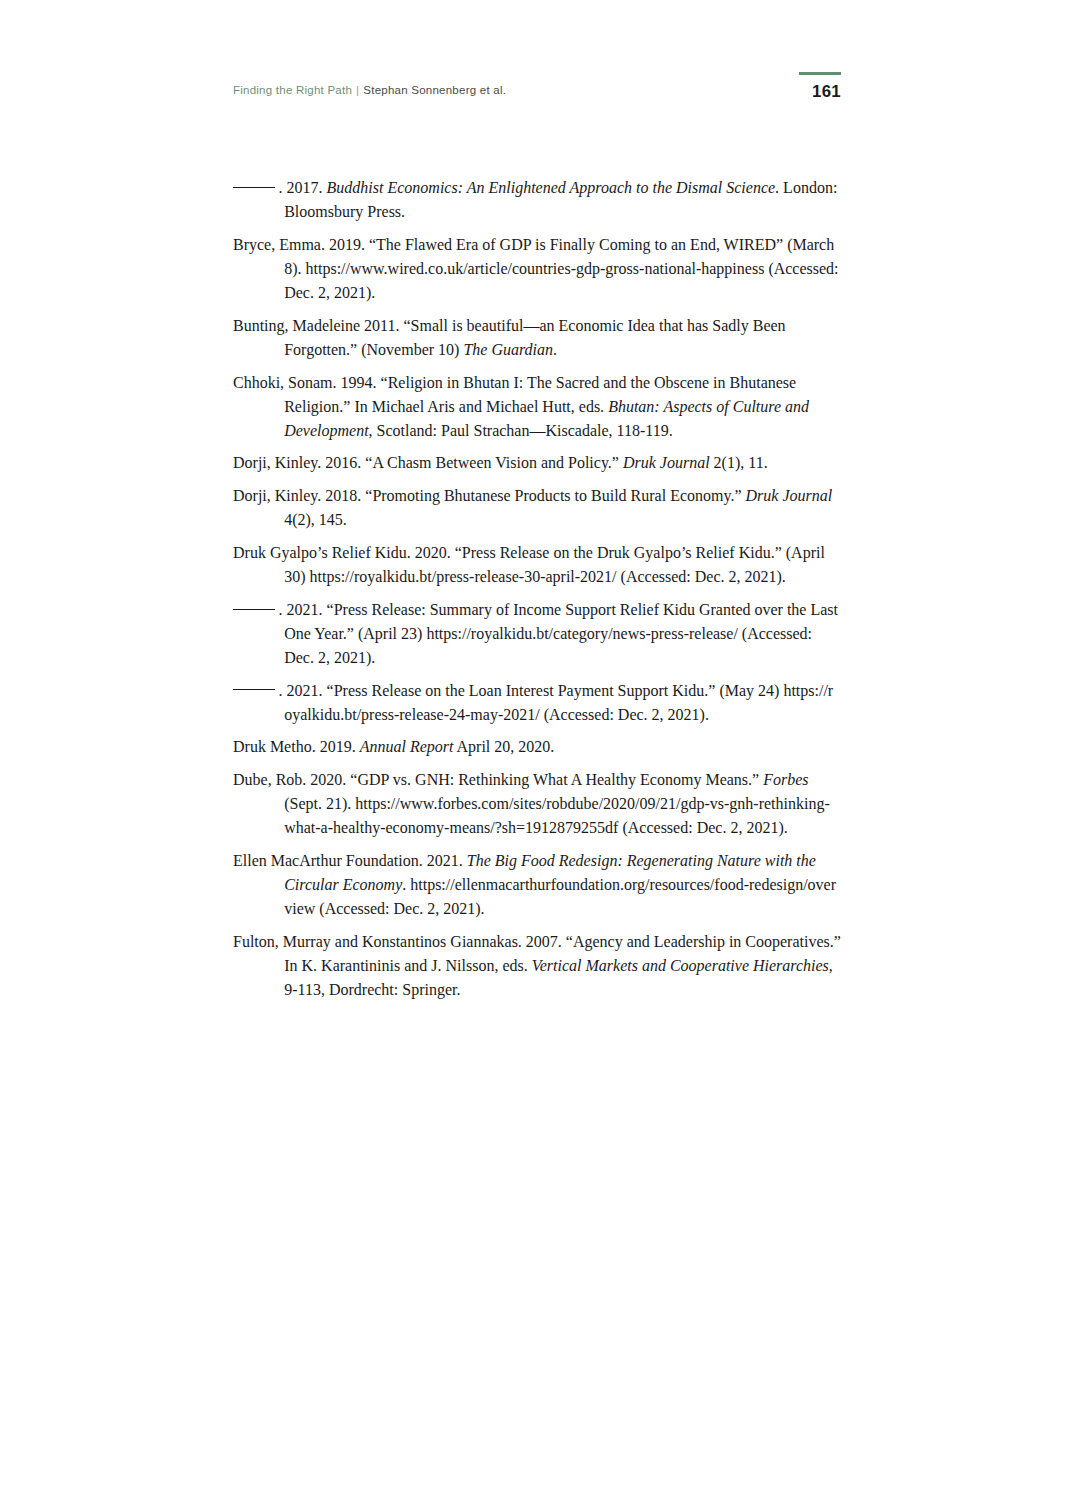Finding the Right Path|Stephan Sonnenberg et al.
161
. 2017. Buddhist Economics: An Enlightened Approach to the Dismal Science. London: Bloomsbury Press.
Bryce, Emma. 2019. “The Flawed Era of GDP is Finally Coming to an End, WIRED” (March 8). https://www.wired.co.uk/article/countries-gdp-gross-national-happiness (Accessed: Dec. 2, 2021).
Bunting, Madeleine 2011. “Small is beautiful—an Economic Idea that has Sadly Been Forgotten.” (November 10) The Guardian.
Chhoki, Sonam. 1994. “Religion in Bhutan I: The Sacred and the Obscene in Bhutanese Religion.” In Michael Aris and Michael Hutt, eds. Bhutan: Aspects of Culture and Development, Scotland: Paul Strachan—Kiscadale, 118-119.
Dorji, Kinley. 2016. “A Chasm Between Vision and Policy.” Druk Journal 2(1), 11.
Dorji, Kinley. 2018. “Promoting Bhutanese Products to Build Rural Economy.” Druk Journal 4(2), 145.
Druk Gyalpo’s Relief Kidu. 2020. “Press Release on the Druk Gyalpo’s Relief Kidu.” (April 30) https://royalkidu.bt/press-release-30-april-2021/ (Accessed: Dec. 2, 2021).
. 2021. “Press Release: Summary of Income Support Relief Kidu Granted over the Last One Year.” (April 23) https://royalkidu.bt/category/news-press-release/ (Accessed: Dec. 2, 2021).
. 2021. “Press Release on the Loan Interest Payment Support Kidu.” (May 24) https://royalkidu.bt/press-release-24-may-2021/ (Accessed: Dec. 2, 2021).
Druk Metho. 2019. Annual Report April 20, 2020.
Dube, Rob. 2020. “GDP vs. GNH: Rethinking What A Healthy Economy Means.” Forbes (Sept. 21). https://www.forbes.com/sites/robdube/2020/09/21/gdp-vs-gnh-rethinking-what-a-healthy-economy-means/?sh=1912879255df (Accessed: Dec. 2, 2021).
Ellen MacArthur Foundation. 2021. The Big Food Redesign: Regenerating Nature with the Circular Economy. https://ellenmacarthurfoundation.org/resources/food-redesign/overview (Accessed: Dec. 2, 2021).
Fulton, Murray and Konstantinos Giannakas. 2007. “Agency and Leadership in Cooperatives.” In K. Karantininis and J. Nilsson, eds. Vertical Markets and Cooperative Hierarchies, 9-113, Dordrecht: Springer.